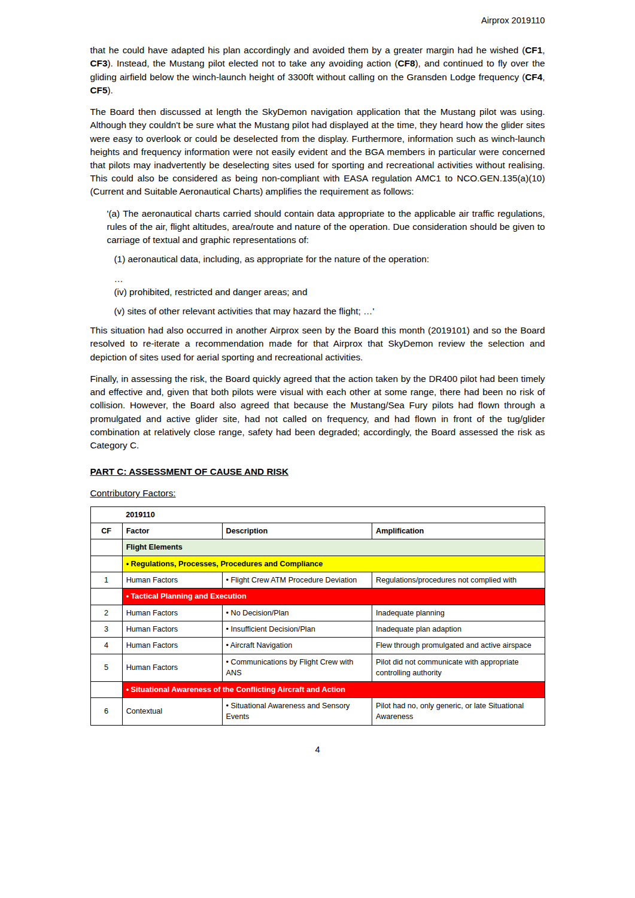Airprox 2019110
that he could have adapted his plan accordingly and avoided them by a greater margin had he wished (CF1, CF3). Instead, the Mustang pilot elected not to take any avoiding action (CF8), and continued to fly over the gliding airfield below the winch-launch height of 3300ft without calling on the Gransden Lodge frequency (CF4, CF5).
The Board then discussed at length the SkyDemon navigation application that the Mustang pilot was using. Although they couldn't be sure what the Mustang pilot had displayed at the time, they heard how the glider sites were easy to overlook or could be deselected from the display. Furthermore, information such as winch-launch heights and frequency information were not easily evident and the BGA members in particular were concerned that pilots may inadvertently be deselecting sites used for sporting and recreational activities without realising. This could also be considered as being non-compliant with EASA regulation AMC1 to NCO.GEN.135(a)(10) (Current and Suitable Aeronautical Charts) amplifies the requirement as follows:
'(a) The aeronautical charts carried should contain data appropriate to the applicable air traffic regulations, rules of the air, flight altitudes, area/route and nature of the operation. Due consideration should be given to carriage of textual and graphic representations of:
(1) aeronautical data, including, as appropriate for the nature of the operation:
…
(iv) prohibited, restricted and danger areas; and
(v) sites of other relevant activities that may hazard the flight; …'
This situation had also occurred in another Airprox seen by the Board this month (2019101) and so the Board resolved to re-iterate a recommendation made for that Airprox that SkyDemon review the selection and depiction of sites used for aerial sporting and recreational activities.
Finally, in assessing the risk, the Board quickly agreed that the action taken by the DR400 pilot had been timely and effective and, given that both pilots were visual with each other at some range, there had been no risk of collision. However, the Board also agreed that because the Mustang/Sea Fury pilots had flown through a promulgated and active glider site, had not called on frequency, and had flown in front of the tug/glider combination at relatively close range, safety had been degraded; accordingly, the Board assessed the risk as Category C.
PART C: ASSESSMENT OF CAUSE AND RISK
Contributory Factors:
| | 2019110 |
| CF | Factor | Description | Amplification |
| | Flight Elements |
| | • Regulations, Processes, Procedures and Compliance |
| 1 | Human Factors | • Flight Crew ATM Procedure Deviation | Regulations/procedures not complied with |
| | • Tactical Planning and Execution |
| 2 | Human Factors | • No Decision/Plan | Inadequate planning |
| 3 | Human Factors | • Insufficient Decision/Plan | Inadequate plan adaption |
| 4 | Human Factors | • Aircraft Navigation | Flew through promulgated and active airspace |
| 5 | Human Factors | • Communications by Flight Crew with ANS | Pilot did not communicate with appropriate controlling authority |
| | • Situational Awareness of the Conflicting Aircraft and Action |
| 6 | Contextual | • Situational Awareness and Sensory Events | Pilot had no, only generic, or late Situational Awareness |
4